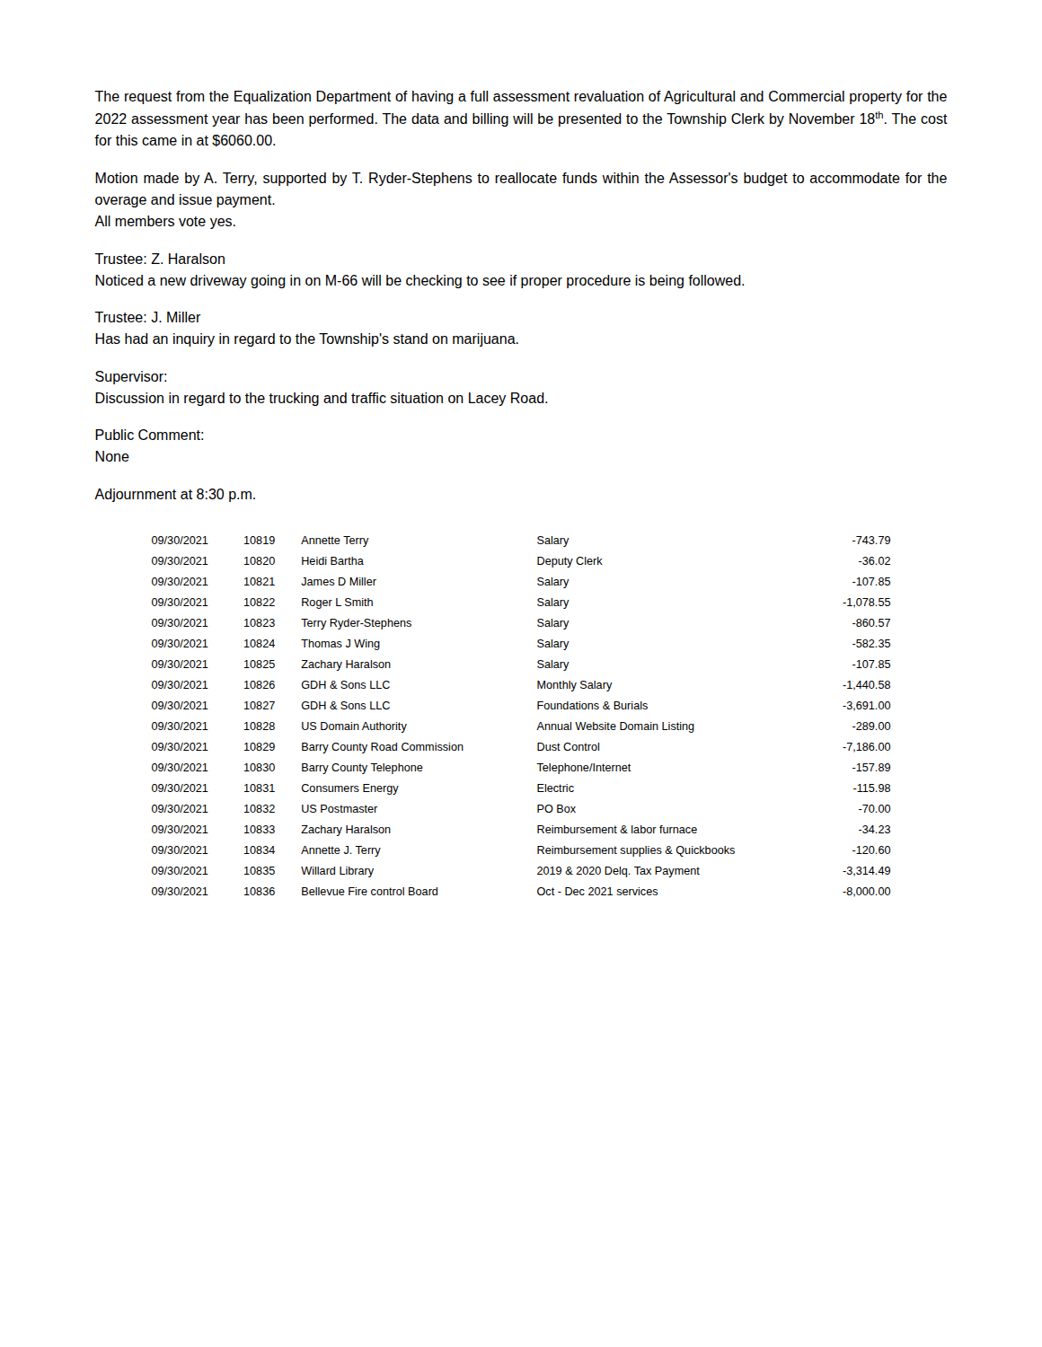The request from the Equalization Department of having a full assessment revaluation of Agricultural and Commercial property for the 2022 assessment year has been performed. The data and billing will be presented to the Township Clerk by November 18th. The cost for this came in at $6060.00.
Motion made by A. Terry, supported by T. Ryder-Stephens to reallocate funds within the Assessor's budget to accommodate for the overage and issue payment.
All members vote yes.
Trustee: Z. Haralson
Noticed a new driveway going in on M-66 will be checking to see if proper procedure is being followed.
Trustee: J. Miller
Has had an inquiry in regard to the Township's stand on marijuana.
Supervisor:
Discussion in regard to the trucking and traffic situation on Lacey Road.
Public Comment:
None
Adjournment at 8:30 p.m.
| 09/30/2021 | 10819 | Annette Terry | Salary | -743.79 |
| 09/30/2021 | 10820 | Heidi Bartha | Deputy Clerk | -36.02 |
| 09/30/2021 | 10821 | James D Miller | Salary | -107.85 |
| 09/30/2021 | 10822 | Roger L Smith | Salary | -1,078.55 |
| 09/30/2021 | 10823 | Terry Ryder-Stephens | Salary | -860.57 |
| 09/30/2021 | 10824 | Thomas J Wing | Salary | -582.35 |
| 09/30/2021 | 10825 | Zachary Haralson | Salary | -107.85 |
| 09/30/2021 | 10826 | GDH & Sons LLC | Monthly Salary | -1,440.58 |
| 09/30/2021 | 10827 | GDH & Sons LLC | Foundations & Burials | -3,691.00 |
| 09/30/2021 | 10828 | US Domain Authority | Annual Website Domain Listing | -289.00 |
| 09/30/2021 | 10829 | Barry County Road Commission | Dust Control | -7,186.00 |
| 09/30/2021 | 10830 | Barry County Telephone | Telephone/Internet | -157.89 |
| 09/30/2021 | 10831 | Consumers Energy | Electric | -115.98 |
| 09/30/2021 | 10832 | US Postmaster | PO Box | -70.00 |
| 09/30/2021 | 10833 | Zachary Haralson | Reimbursement & labor furnace | -34.23 |
| 09/30/2021 | 10834 | Annette J. Terry | Reimbursement supplies & Quickbooks | -120.60 |
| 09/30/2021 | 10835 | Willard Library | 2019 & 2020 Delq. Tax Payment | -3,314.49 |
| 09/30/2021 | 10836 | Bellevue Fire control Board | Oct - Dec 2021 services | -8,000.00 |